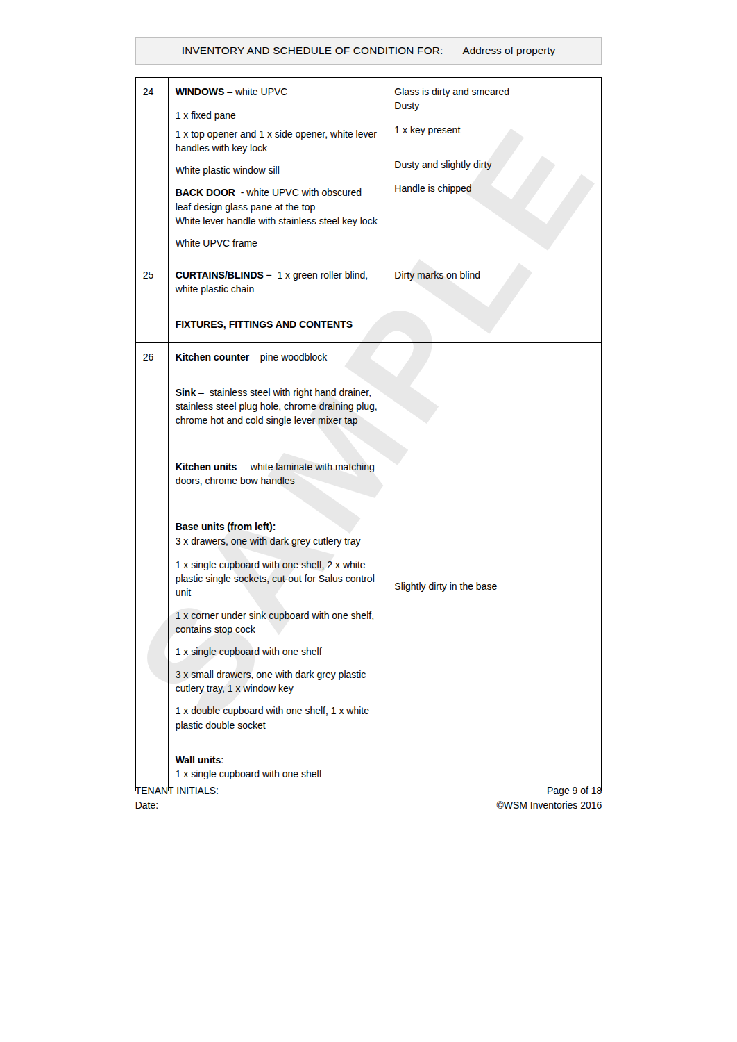SAMPLE
INVENTORY AND SCHEDULE OF CONDITION FOR: Address of property
| 24 | WINDOWS – white UPVC 1 x fixed pane 1 x top opener and 1 x side opener, white lever handles with key lock White plastic window sill BACK DOOR - white UPVC with obscured leaf design glass pane at the top White lever handle with stainless steel key lock White UPVC frame | Glass is dirty and smeared Dusty 1 x key present Dusty and slightly dirty Handle is chipped |
| 25 | CURTAINS/BLINDS – 1 x green roller blind, white plastic chain | Dirty marks on blind |
| | FIXTURES, FITTINGS AND CONTENTS | |
| 26 | Kitchen counter – pine woodblock Sink – stainless steel with right hand drainer, stainless steel plug hole, chrome draining plug, chrome hot and cold single lever mixer tap Kitchen units – white laminate with matching doors, chrome bow handles Base units (from left): 3 x drawers, one with dark grey cutlery tray 1 x single cupboard with one shelf, 2 x white plastic single sockets, cut-out for Salus control unit 1 x corner under sink cupboard with one shelf, contains stop cock 1 x single cupboard with one shelf 3 x small drawers, one with dark grey plastic cutlery tray, 1 x window key 1 x double cupboard with one shelf, 1 x white plastic double socket Wall units : 1 x single cupboard with one shelf | Slightly dirty in the base |
TENANT INITIALS:
Date:
Page 9 of 18
©WSM Inventories 2016